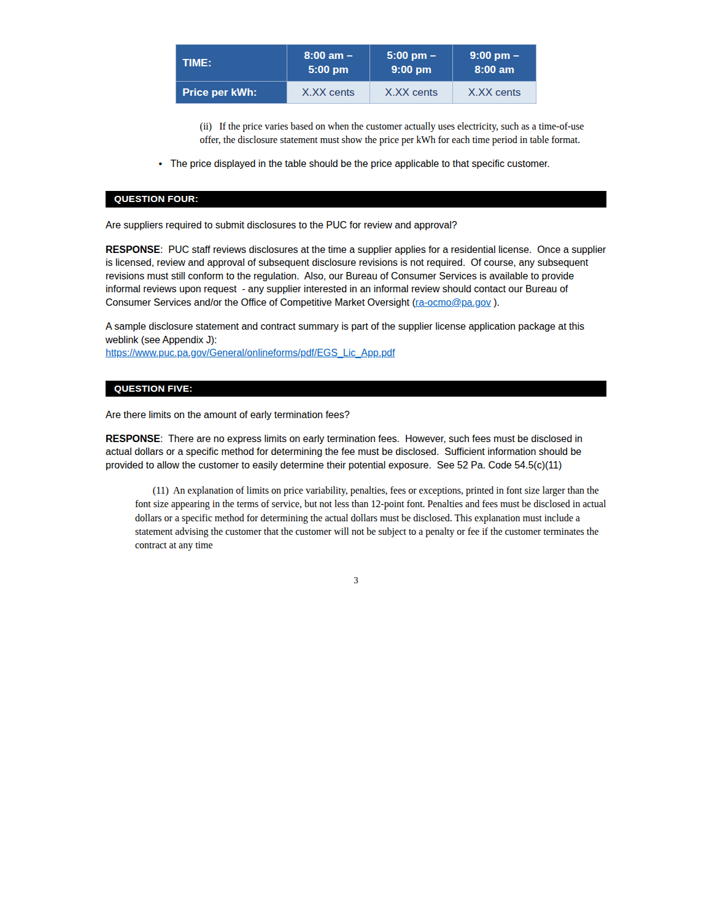| TIME: | 8:00 am – 5:00 pm | 5:00 pm – 9:00 pm | 9:00 pm – 8:00 am |
| --- | --- | --- | --- |
| Price per kWh: | X.XX cents | X.XX cents | X.XX cents |
(ii) If the price varies based on when the customer actually uses electricity, such as a time-of-use offer, the disclosure statement must show the price per kWh for each time period in table format.
The price displayed in the table should be the price applicable to that specific customer.
QUESTION FOUR:
Are suppliers required to submit disclosures to the PUC for review and approval?
RESPONSE: PUC staff reviews disclosures at the time a supplier applies for a residential license. Once a supplier is licensed, review and approval of subsequent disclosure revisions is not required. Of course, any subsequent revisions must still conform to the regulation. Also, our Bureau of Consumer Services is available to provide informal reviews upon request - any supplier interested in an informal review should contact our Bureau of Consumer Services and/or the Office of Competitive Market Oversight (ra-ocmo@pa.gov ).
A sample disclosure statement and contract summary is part of the supplier license application package at this weblink (see Appendix J):
https://www.puc.pa.gov/General/onlineforms/pdf/EGS_Lic_App.pdf
QUESTION FIVE:
Are there limits on the amount of early termination fees?
RESPONSE: There are no express limits on early termination fees. However, such fees must be disclosed in actual dollars or a specific method for determining the fee must be disclosed. Sufficient information should be provided to allow the customer to easily determine their potential exposure. See 52 Pa. Code 54.5(c)(11)
(11) An explanation of limits on price variability, penalties, fees or exceptions, printed in font size larger than the font size appearing in the terms of service, but not less than 12-point font. Penalties and fees must be disclosed in actual dollars or a specific method for determining the actual dollars must be disclosed. This explanation must include a statement advising the customer that the customer will not be subject to a penalty or fee if the customer terminates the contract at any time
3